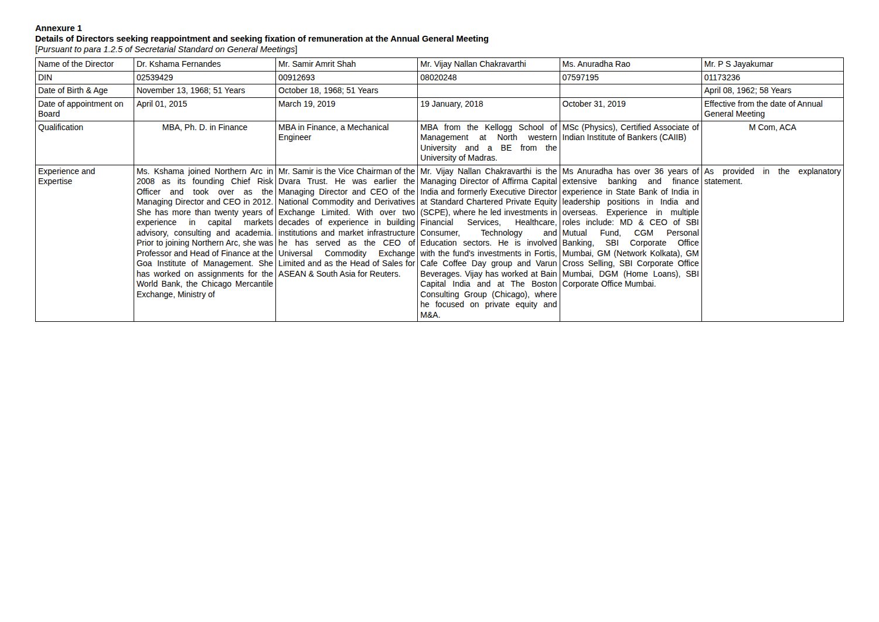Annexure 1
Details of Directors seeking reappointment and seeking fixation of remuneration at the Annual General Meeting
[Pursuant to para 1.2.5 of Secretarial Standard on General Meetings]
| Name of the Director | Dr. Kshama Fernandes | Mr. Samir Amrit Shah | Mr. Vijay Nallan Chakravarthi | Ms. Anuradha Rao | Mr. P S Jayakumar |
| DIN | 02539429 | 00912693 | 08020248 | 07597195 | 01173236 |
| Date of Birth & Age | November 13, 1968; 51 Years | October 18, 1968; 51 Years | | | April 08, 1962; 58 Years |
| Date of appointment on Board | April 01, 2015 | March 19, 2019 | 19 January, 2018 | October 31, 2019 | Effective from the date of Annual General Meeting |
| Qualification | MBA, Ph. D. in Finance | MBA in Finance, a Mechanical Engineer | MBA from the Kellogg School of Management at North western University and a BE from the University of Madras. | MSc (Physics), Certified Associate of Indian Institute of Bankers (CAIIB) | M Com, ACA |
| Experience and Expertise | Ms. Kshama joined Northern Arc in 2008 as its founding Chief Risk Officer and took over as the Managing Director and CEO in 2012. She has more than twenty years of experience in capital markets advisory, consulting and academia. Prior to joining Northern Arc, she was Professor and Head of Finance at the Goa Institute of Management. She has worked on assignments for the World Bank, the Chicago Mercantile Exchange, Ministry of | Mr. Samir is the Vice Chairman of the Dvara Trust. He was earlier the Managing Director and CEO of the National Commodity and Derivatives Exchange Limited. With over two decades of experience in building institutions and market infrastructure he has served as the CEO of Universal Commodity Exchange Limited and as the Head of Sales for ASEAN & South Asia for Reuters. | Mr. Vijay Nallan Chakravarthi is the Managing Director of Affirma Capital India and formerly Executive Director at Standard Chartered Private Equity (SCPE), where he led investments in Financial Services, Healthcare, Consumer, Technology and Education sectors. He is involved with the fund's investments in Fortis, Cafe Coffee Day group and Varun Beverages. Vijay has worked at Bain Capital India and at The Boston Consulting Group (Chicago), where he focused on private equity and M&A. | Ms Anuradha has over 36 years of extensive banking and finance experience in State Bank of India in leadership positions in India and overseas. Experience in multiple roles include: MD & CEO of SBI Mutual Fund, CGM Personal Banking, SBI Corporate Office Mumbai, GM (Network Kolkata), GM Cross Selling, SBI Corporate Office Mumbai, DGM (Home Loans), SBI Corporate Office Mumbai. | As provided in the explanatory statement. |